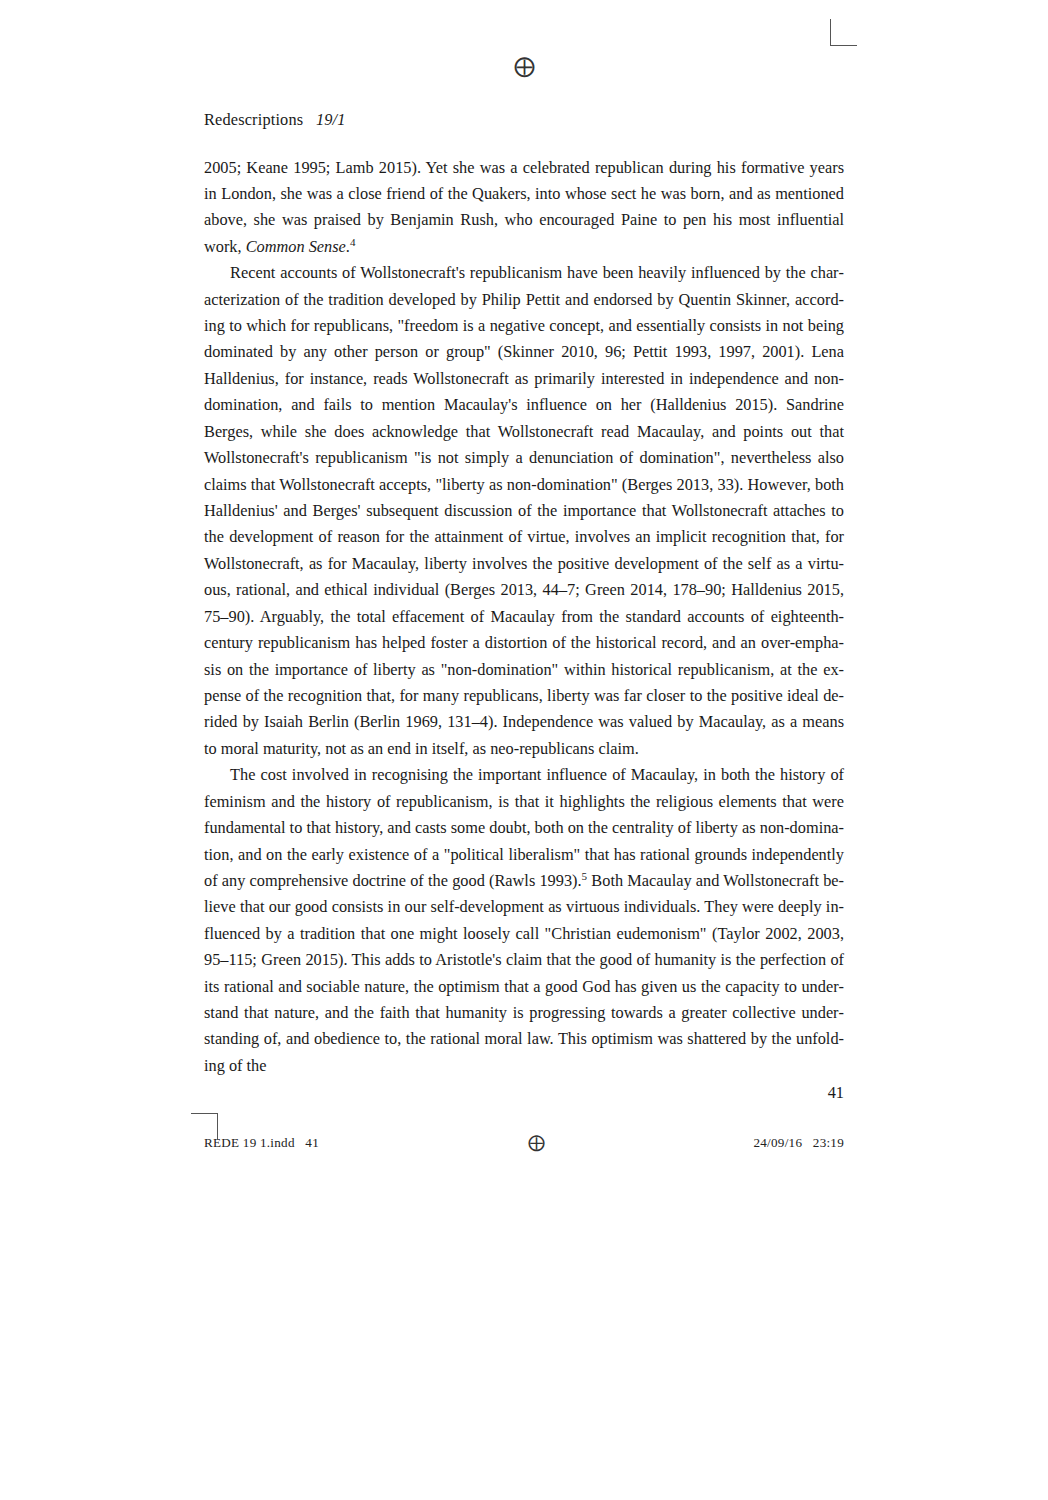⨁
Redescriptions 19/1
2005; Keane 1995; Lamb 2015). Yet she was a celebrated republican during his formative years in London, she was a close friend of the Quakers, into whose sect he was born, and as mentioned above, she was praised by Benjamin Rush, who encouraged Paine to pen his most influential work, Common Sense.4
Recent accounts of Wollstonecraft's republicanism have been heavily influenced by the characterization of the tradition developed by Philip Pettit and endorsed by Quentin Skinner, according to which for republicans, "freedom is a negative concept, and essentially consists in not being dominated by any other person or group" (Skinner 2010, 96; Pettit 1993, 1997, 2001). Lena Halldenius, for instance, reads Wollstonecraft as primarily interested in independence and non-domination, and fails to mention Macaulay's influence on her (Halldenius 2015). Sandrine Berges, while she does acknowledge that Wollstonecraft read Macaulay, and points out that Wollstonecraft's republicanism "is not simply a denunciation of domination", nevertheless also claims that Wollstonecraft accepts, "liberty as non-domination" (Berges 2013, 33). However, both Halldenius' and Berges' subsequent discussion of the importance that Wollstonecraft attaches to the development of reason for the attainment of virtue, involves an implicit recognition that, for Wollstonecraft, as for Macaulay, liberty involves the positive development of the self as a virtuous, rational, and ethical individual (Berges 2013, 44–7; Green 2014, 178–90; Halldenius 2015, 75–90). Arguably, the total effacement of Macaulay from the standard accounts of eighteenth-century republicanism has helped foster a distortion of the historical record, and an over-emphasis on the importance of liberty as "non-domination" within historical republicanism, at the expense of the recognition that, for many republicans, liberty was far closer to the positive ideal derided by Isaiah Berlin (Berlin 1969, 131–4). Independence was valued by Macaulay, as a means to moral maturity, not as an end in itself, as neo-republicans claim.
The cost involved in recognising the important influence of Macaulay, in both the history of feminism and the history of republicanism, is that it highlights the religious elements that were fundamental to that history, and casts some doubt, both on the centrality of liberty as non-domination, and on the early existence of a "political liberalism" that has rational grounds independently of any comprehensive doctrine of the good (Rawls 1993).5 Both Macaulay and Wollstonecraft believe that our good consists in our self-development as virtuous individuals. They were deeply influenced by a tradition that one might loosely call "Christian eudemonism" (Taylor 2002, 2003, 95–115; Green 2015). This adds to Aristotle's claim that the good of humanity is the perfection of its rational and sociable nature, the optimism that a good God has given us the capacity to understand that nature, and the faith that humanity is progressing towards a greater collective understanding of, and obedience to, the rational moral law. This optimism was shattered by the unfolding of the
41
REDE 19 1.indd 41 ⨁ 24/09/16 23:19